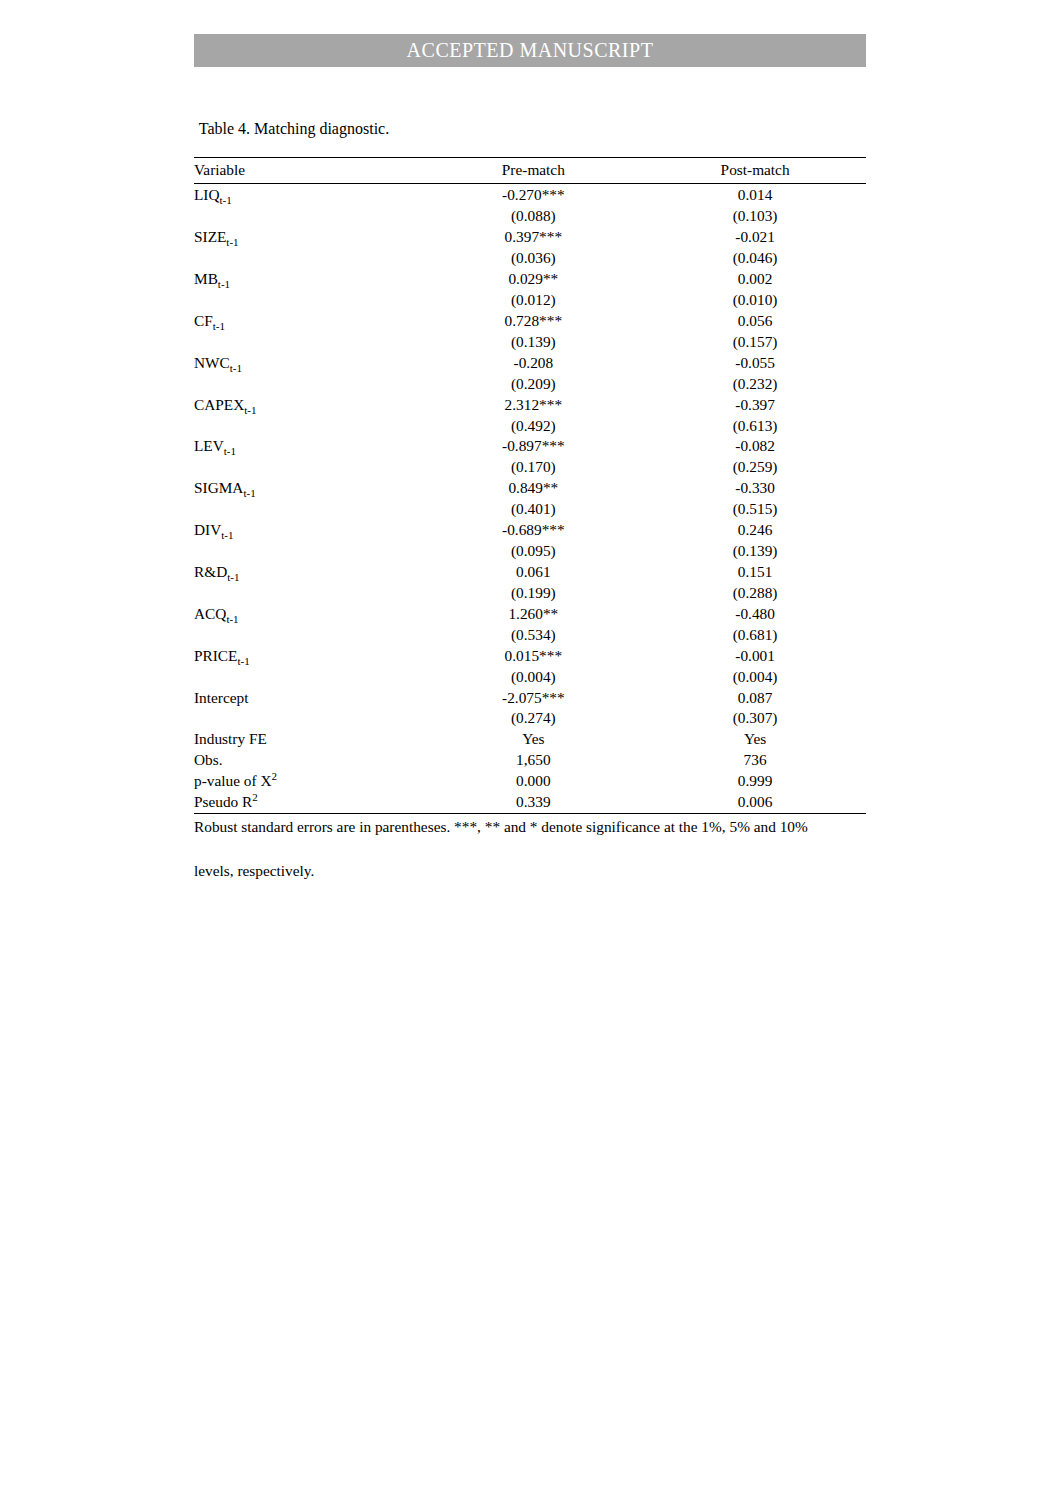ACCEPTED MANUSCRIPT
Table 4. Matching diagnostic.
| Variable | Pre-match | Post-match |
| --- | --- | --- |
| LIQ t-1 | -0.270*** | 0.014 |
| | (0.088) | (0.103) |
| SIZE t-1 | 0.397*** | -0.021 |
| | (0.036) | (0.046) |
| MB t-1 | 0.029** | 0.002 |
| | (0.012) | (0.010) |
| CF t-1 | 0.728*** | 0.056 |
| | (0.139) | (0.157) |
| NWC t-1 | -0.208 | -0.055 |
| | (0.209) | (0.232) |
| CAPEX t-1 | 2.312*** | -0.397 |
| | (0.492) | (0.613) |
| LEV t-1 | -0.897*** | -0.082 |
| | (0.170) | (0.259) |
| SIGMA t-1 | 0.849** | -0.330 |
| | (0.401) | (0.515) |
| DIV t-1 | -0.689*** | 0.246 |
| | (0.095) | (0.139) |
| R&D t-1 | 0.061 | 0.151 |
| | (0.199) | (0.288) |
| ACQ t-1 | 1.260** | -0.480 |
| | (0.534) | (0.681) |
| PRICE t-1 | 0.015*** | -0.001 |
| | (0.004) | (0.004) |
| Intercept | -2.075*** | 0.087 |
| | (0.274) | (0.307) |
| Industry FE | Yes | Yes |
| Obs. | 1,650 | 736 |
| p-value of X 2 | 0.000 | 0.999 |
| Pseudo R 2 | 0.339 | 0.006 |
Robust standard errors are in parentheses. ***, ** and * denote significance at the 1%, 5% and 10%
levels, respectively.